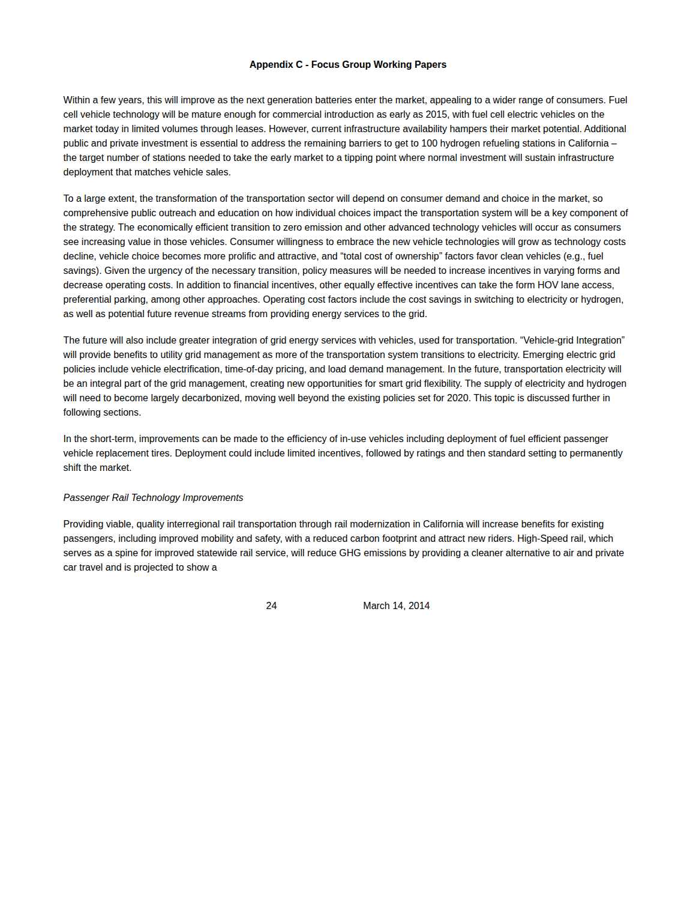Appendix C - Focus Group Working Papers
Within a few years, this will improve as the next generation batteries enter the market, appealing to a wider range of consumers. Fuel cell vehicle technology will be mature enough for commercial introduction as early as 2015, with fuel cell electric vehicles on the market today in limited volumes through leases. However, current infrastructure availability hampers their market potential. Additional public and private investment is essential to address the remaining barriers to get to 100 hydrogen refueling stations in California – the target number of stations needed to take the early market to a tipping point where normal investment will sustain infrastructure deployment that matches vehicle sales.
To a large extent, the transformation of the transportation sector will depend on consumer demand and choice in the market, so comprehensive public outreach and education on how individual choices impact the transportation system will be a key component of the strategy. The economically efficient transition to zero emission and other advanced technology vehicles will occur as consumers see increasing value in those vehicles. Consumer willingness to embrace the new vehicle technologies will grow as technology costs decline, vehicle choice becomes more prolific and attractive, and “total cost of ownership” factors favor clean vehicles (e.g., fuel savings). Given the urgency of the necessary transition, policy measures will be needed to increase incentives in varying forms and decrease operating costs. In addition to financial incentives, other equally effective incentives can take the form HOV lane access, preferential parking, among other approaches. Operating cost factors include the cost savings in switching to electricity or hydrogen, as well as potential future revenue streams from providing energy services to the grid.
The future will also include greater integration of grid energy services with vehicles, used for transportation. “Vehicle-grid Integration” will provide benefits to utility grid management as more of the transportation system transitions to electricity. Emerging electric grid policies include vehicle electrification, time-of-day pricing, and load demand management. In the future, transportation electricity will be an integral part of the grid management, creating new opportunities for smart grid flexibility. The supply of electricity and hydrogen will need to become largely decarbonized, moving well beyond the existing policies set for 2020. This topic is discussed further in following sections.
In the short-term, improvements can be made to the efficiency of in-use vehicles including deployment of fuel efficient passenger vehicle replacement tires. Deployment could include limited incentives, followed by ratings and then standard setting to permanently shift the market.
Passenger Rail Technology Improvements
Providing viable, quality interregional rail transportation through rail modernization in California will increase benefits for existing passengers, including improved mobility and safety, with a reduced carbon footprint and attract new riders. High-Speed rail, which serves as a spine for improved statewide rail service, will reduce GHG emissions by providing a cleaner alternative to air and private car travel and is projected to show a
24 March 14, 2014